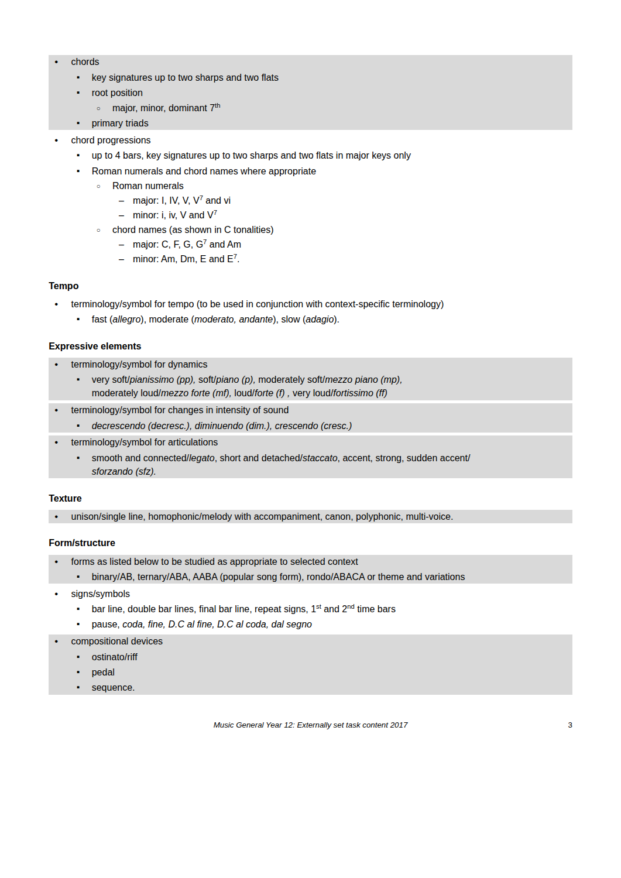chords
key signatures up to two sharps and two flats
root position
major, minor, dominant 7th
primary triads
chord progressions
up to 4 bars, key signatures up to two sharps and two flats in major keys only
Roman numerals and chord names where appropriate
Roman numerals
major: I, IV, V, V7 and vi
minor: i, iv, V and V7
chord names (as shown in C tonalities)
major: C, F, G, G7 and Am
minor: Am, Dm, E and E7.
Tempo
terminology/symbol for tempo (to be used in conjunction with context-specific terminology)
fast (allegro), moderate (moderato, andante), slow (adagio).
Expressive elements
terminology/symbol for dynamics
very soft/pianissimo (pp), soft/piano (p), moderately soft/mezzo piano (mp),
moderately loud/mezzo forte (mf), loud/forte (f) , very loud/fortissimo (ff)
terminology/symbol for changes in intensity of sound
decrescendo (decresc.), diminuendo (dim.), crescendo (cresc.)
terminology/symbol for articulations
smooth and connected/legato, short and detached/staccato, accent, strong, sudden accent/
sforzando (sfz).
Texture
unison/single line, homophonic/melody with accompaniment, canon, polyphonic, multi-voice.
Form/structure
forms as listed below to be studied as appropriate to selected context
binary/AB, ternary/ABA, AABA (popular song form), rondo/ABACA or theme and variations
signs/symbols
bar line, double bar lines, final bar line, repeat signs, 1st and 2nd time bars
pause, coda, fine, D.C al fine, D.C al coda, dal segno
compositional devices
ostinato/riff
pedal
sequence.
Music General Year 12: Externally set task content 2017 3